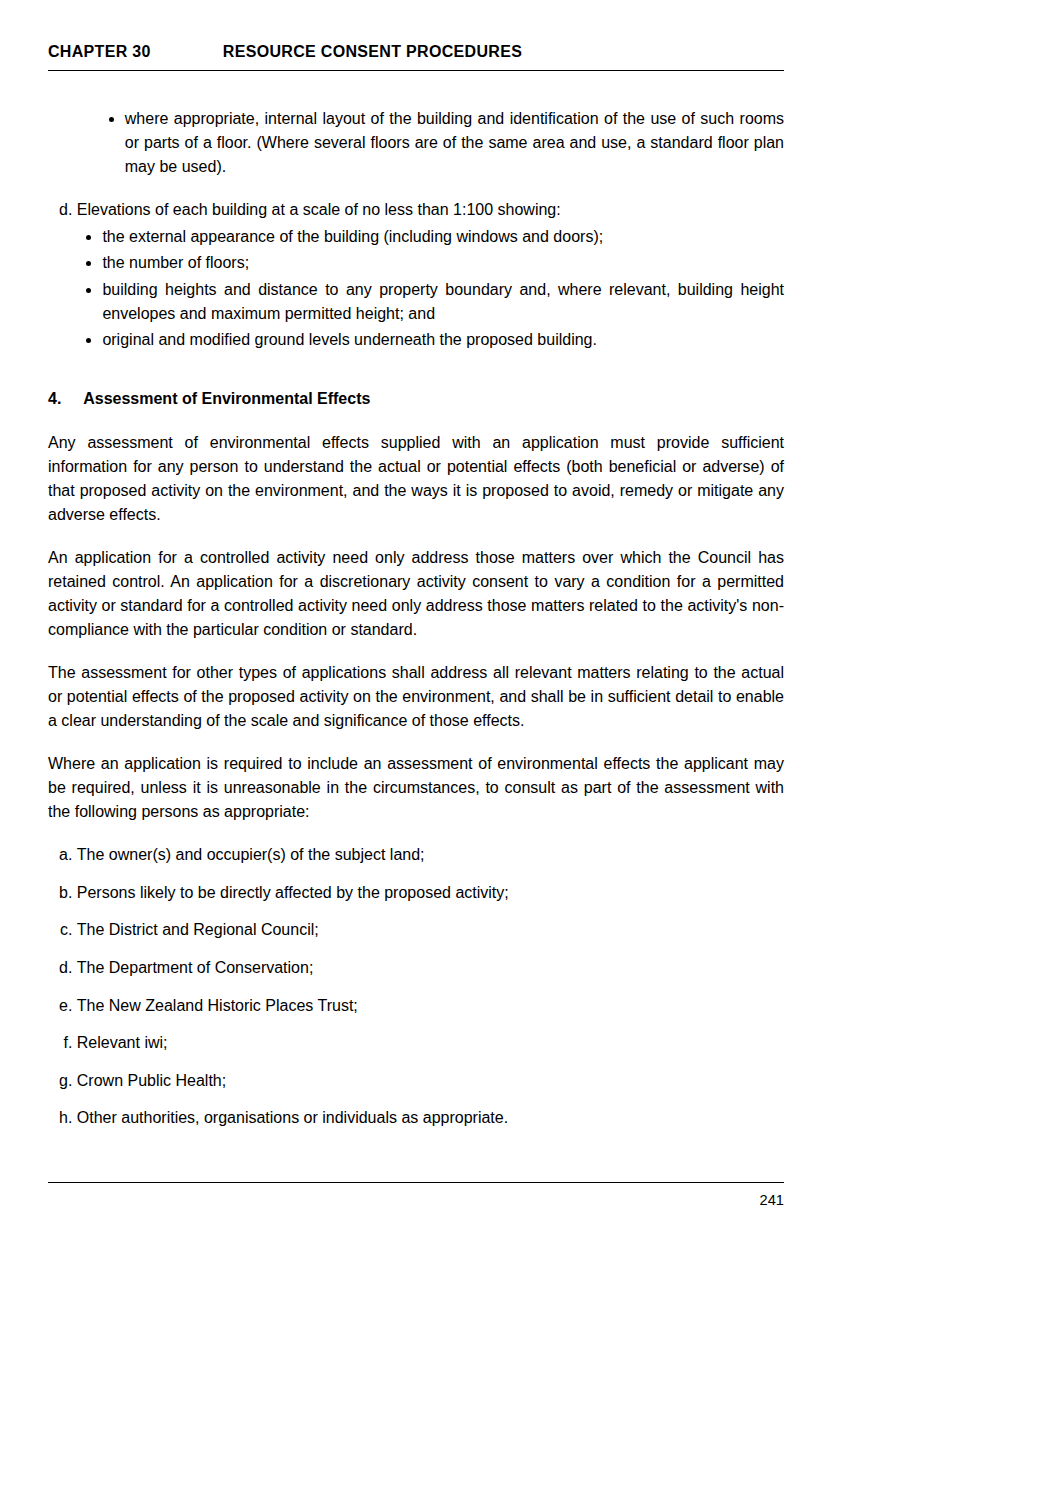CHAPTER 30 RESOURCE CONSENT PROCEDURES
where appropriate, internal layout of the building and identification of the use of such rooms or parts of a floor. (Where several floors are of the same area and use, a standard floor plan may be used).
Elevations of each building at a scale of no less than 1:100 showing:
the external appearance of the building (including windows and doors);
the number of floors;
building heights and distance to any property boundary and, where relevant, building height envelopes and maximum permitted height; and
original and modified ground levels underneath the proposed building.
4. Assessment of Environmental Effects
Any assessment of environmental effects supplied with an application must provide sufficient information for any person to understand the actual or potential effects (both beneficial or adverse) of that proposed activity on the environment, and the ways it is proposed to avoid, remedy or mitigate any adverse effects.
An application for a controlled activity need only address those matters over which the Council has retained control. An application for a discretionary activity consent to vary a condition for a permitted activity or standard for a controlled activity need only address those matters related to the activity's non-compliance with the particular condition or standard.
The assessment for other types of applications shall address all relevant matters relating to the actual or potential effects of the proposed activity on the environment, and shall be in sufficient detail to enable a clear understanding of the scale and significance of those effects.
Where an application is required to include an assessment of environmental effects the applicant may be required, unless it is unreasonable in the circumstances, to consult as part of the assessment with the following persons as appropriate:
The owner(s) and occupier(s) of the subject land;
Persons likely to be directly affected by the proposed activity;
The District and Regional Council;
The Department of Conservation;
The New Zealand Historic Places Trust;
Relevant iwi;
Crown Public Health;
Other authorities, organisations or individuals as appropriate.
241